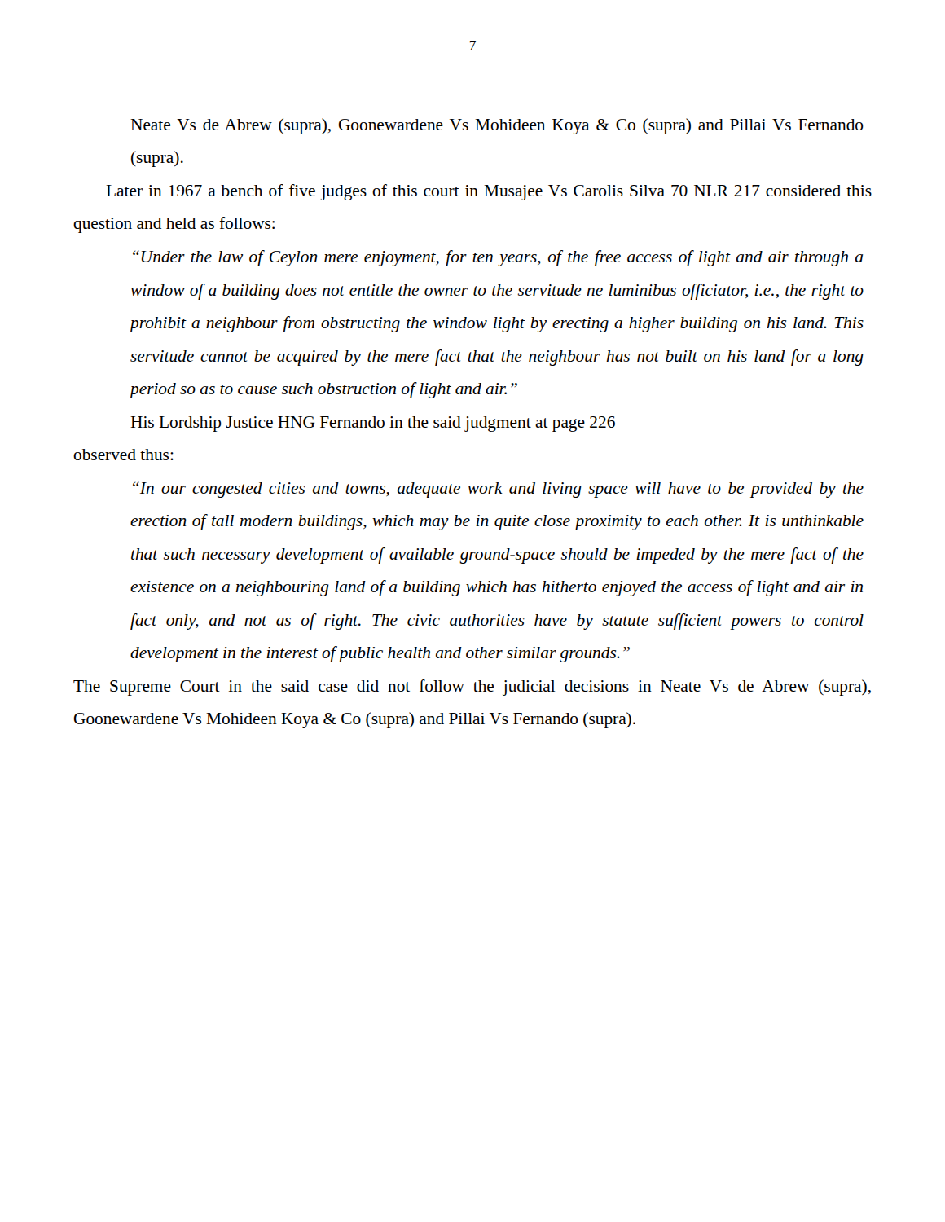7
Neate Vs de Abrew (supra), Goonewardene Vs Mohideen Koya & Co (supra) and Pillai Vs Fernando (supra).
Later in 1967 a bench of five judges of this court in Musajee Vs Carolis Silva 70 NLR 217 considered this question and held as follows:
“Under the law of Ceylon mere enjoyment, for ten years, of the free access of light and air through a window of a building does not entitle the owner to the servitude ne luminibus officiator, i.e., the right to prohibit a neighbour from obstructing the window light by erecting a higher building on his land. This servitude cannot be acquired by the mere fact that the neighbour has not built on his land for a long period so as to cause such obstruction of light and air.”
His Lordship Justice HNG Fernando in the said judgment at page 226
observed thus:
“In our congested cities and towns, adequate work and living space will have to be provided by the erection of tall modern buildings, which may be in quite close proximity to each other. It is unthinkable that such necessary development of available ground-space should be impeded by the mere fact of the existence on a neighbouring land of a building which has hitherto enjoyed the access of light and air in fact only, and not as of right. The civic authorities have by statute sufficient powers to control development in the interest of public health and other similar grounds.”
The Supreme Court in the said case did not follow the judicial decisions in Neate Vs de Abrew (supra), Goonewardene Vs Mohideen Koya & Co (supra) and Pillai Vs Fernando (supra).